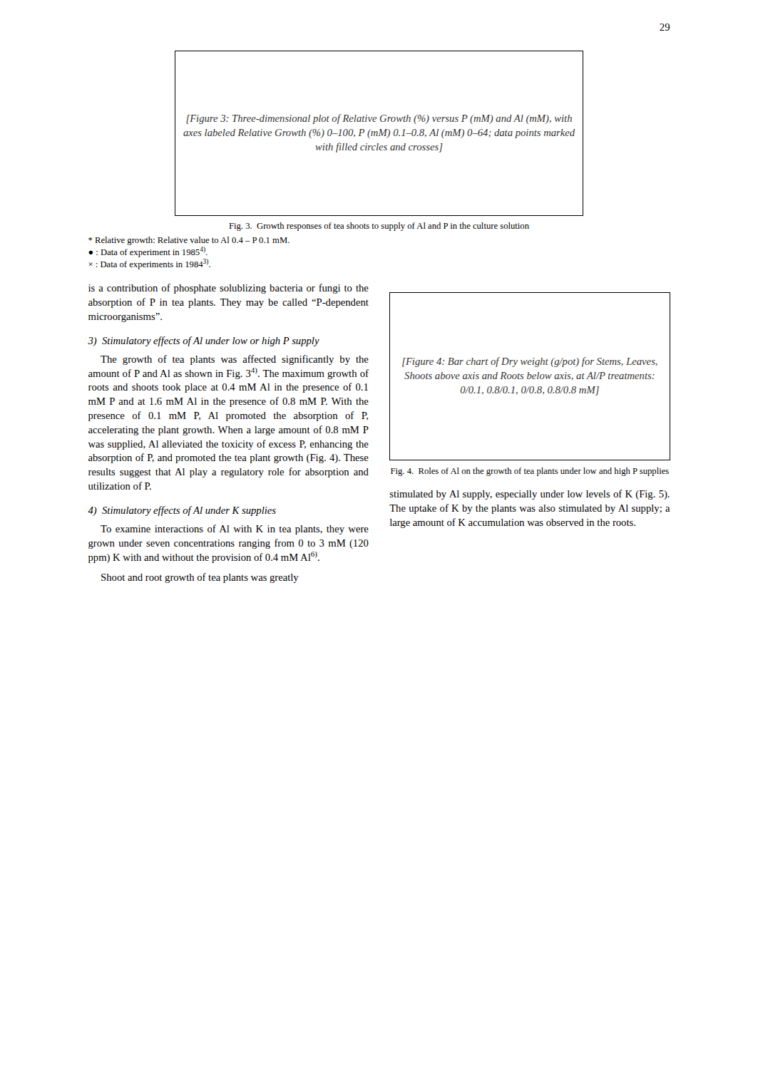29
[Figure 3: Three-dimensional plot of Relative Growth (%) versus P (mM) and Al (mM), with axes labeled Relative Growth (%) 0–100, P (mM) 0.1–0.8, Al (mM) 0–64; data points marked with filled circles and crosses]
Fig. 3. Growth responses of tea shoots to supply of Al and P in the culture solution
* Relative growth: Relative value to Al 0.4 – P 0.1 mM.
● : Data of experiment in 19854).
× : Data of experiments in 19843).
is a contribution of phosphate solublizing bacteria or fungi to the absorption of P in tea plants. They may be called “P-dependent microorganisms”.
3) Stimulatory effects of Al under low or high P supply
The growth of tea plants was affected significantly by the amount of P and Al as shown in Fig. 34). The maximum growth of roots and shoots took place at 0.4 mM Al in the presence of 0.1 mM P and at 1.6 mM Al in the presence of 0.8 mM P. With the presence of 0.1 mM P, Al promoted the absorption of P, accelerating the plant growth. When a large amount of 0.8 mM P was supplied, Al alleviated the toxicity of excess P, enhancing the absorption of P, and promoted the tea plant growth (Fig. 4). These results suggest that Al play a regulatory role for absorption and utilization of P.
4) Stimulatory effects of Al under K supplies
To examine interactions of Al with K in tea plants, they were grown under seven concentrations ranging from 0 to 3 mM (120 ppm) K with and without the provision of 0.4 mM Al6).
Shoot and root growth of tea plants was greatly
[Figure 4: Bar chart of Dry weight (g/pot) for Stems, Leaves, Shoots above axis and Roots below axis, at Al/P treatments: 0/0.1, 0.8/0.1, 0/0.8, 0.8/0.8 mM]
Fig. 4. Roles of Al on the growth of tea plants under low and high P supplies
stimulated by Al supply, especially under low levels of K (Fig. 5). The uptake of K by the plants was also stimulated by Al supply; a large amount of K accumulation was observed in the roots.